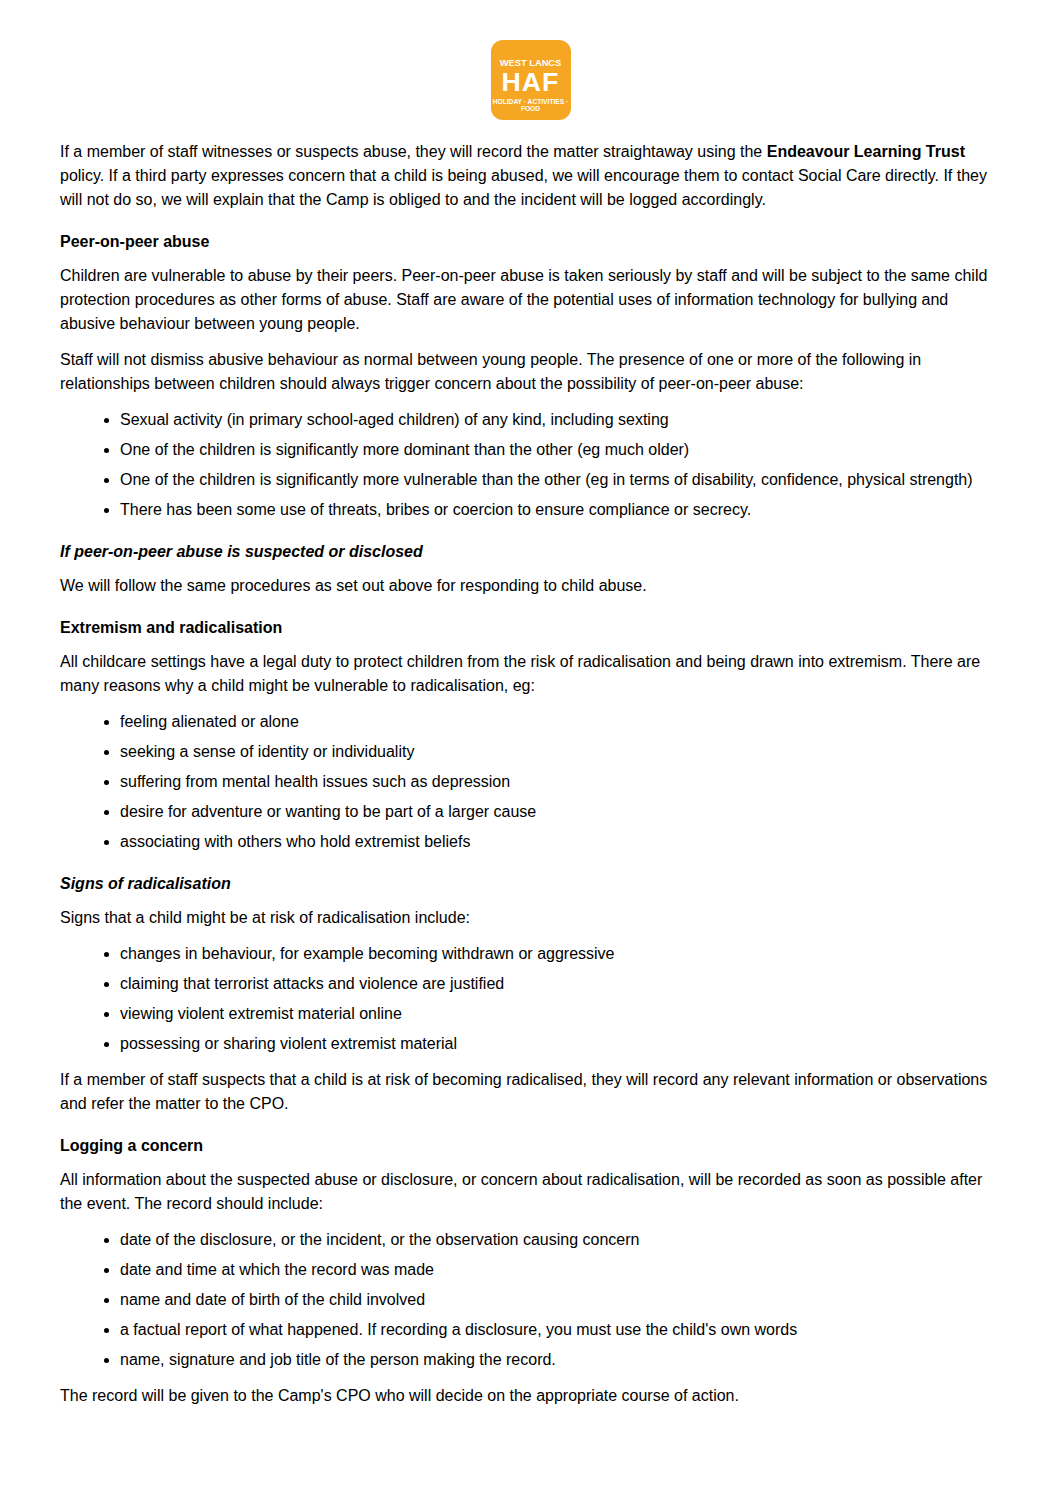WEST LANCS HAF HOLIDAY · ACTIVITIES · FOOD
If a member of staff witnesses or suspects abuse, they will record the matter straightaway using the Endeavour Learning Trust policy. If a third party expresses concern that a child is being abused, we will encourage them to contact Social Care directly. If they will not do so, we will explain that the Camp is obliged to and the incident will be logged accordingly.
Peer-on-peer abuse
Children are vulnerable to abuse by their peers. Peer-on-peer abuse is taken seriously by staff and will be subject to the same child protection procedures as other forms of abuse. Staff are aware of the potential uses of information technology for bullying and abusive behaviour between young people.
Staff will not dismiss abusive behaviour as normal between young people. The presence of one or more of the following in relationships between children should always trigger concern about the possibility of peer-on-peer abuse:
Sexual activity (in primary school-aged children) of any kind, including sexting
One of the children is significantly more dominant than the other (eg much older)
One of the children is significantly more vulnerable than the other (eg in terms of disability, confidence, physical strength)
There has been some use of threats, bribes or coercion to ensure compliance or secrecy.
If peer-on-peer abuse is suspected or disclosed
We will follow the same procedures as set out above for responding to child abuse.
Extremism and radicalisation
All childcare settings have a legal duty to protect children from the risk of radicalisation and being drawn into extremism. There are many reasons why a child might be vulnerable to radicalisation, eg:
feeling alienated or alone
seeking a sense of identity or individuality
suffering from mental health issues such as depression
desire for adventure or wanting to be part of a larger cause
associating with others who hold extremist beliefs
Signs of radicalisation
Signs that a child might be at risk of radicalisation include:
changes in behaviour, for example becoming withdrawn or aggressive
claiming that terrorist attacks and violence are justified
viewing violent extremist material online
possessing or sharing violent extremist material
If a member of staff suspects that a child is at risk of becoming radicalised, they will record any relevant information or observations and refer the matter to the CPO.
Logging a concern
All information about the suspected abuse or disclosure, or concern about radicalisation, will be recorded as soon as possible after the event. The record should include:
date of the disclosure, or the incident, or the observation causing concern
date and time at which the record was made
name and date of birth of the child involved
a factual report of what happened. If recording a disclosure, you must use the child's own words
name, signature and job title of the person making the record.
The record will be given to the Camp's CPO who will decide on the appropriate course of action.